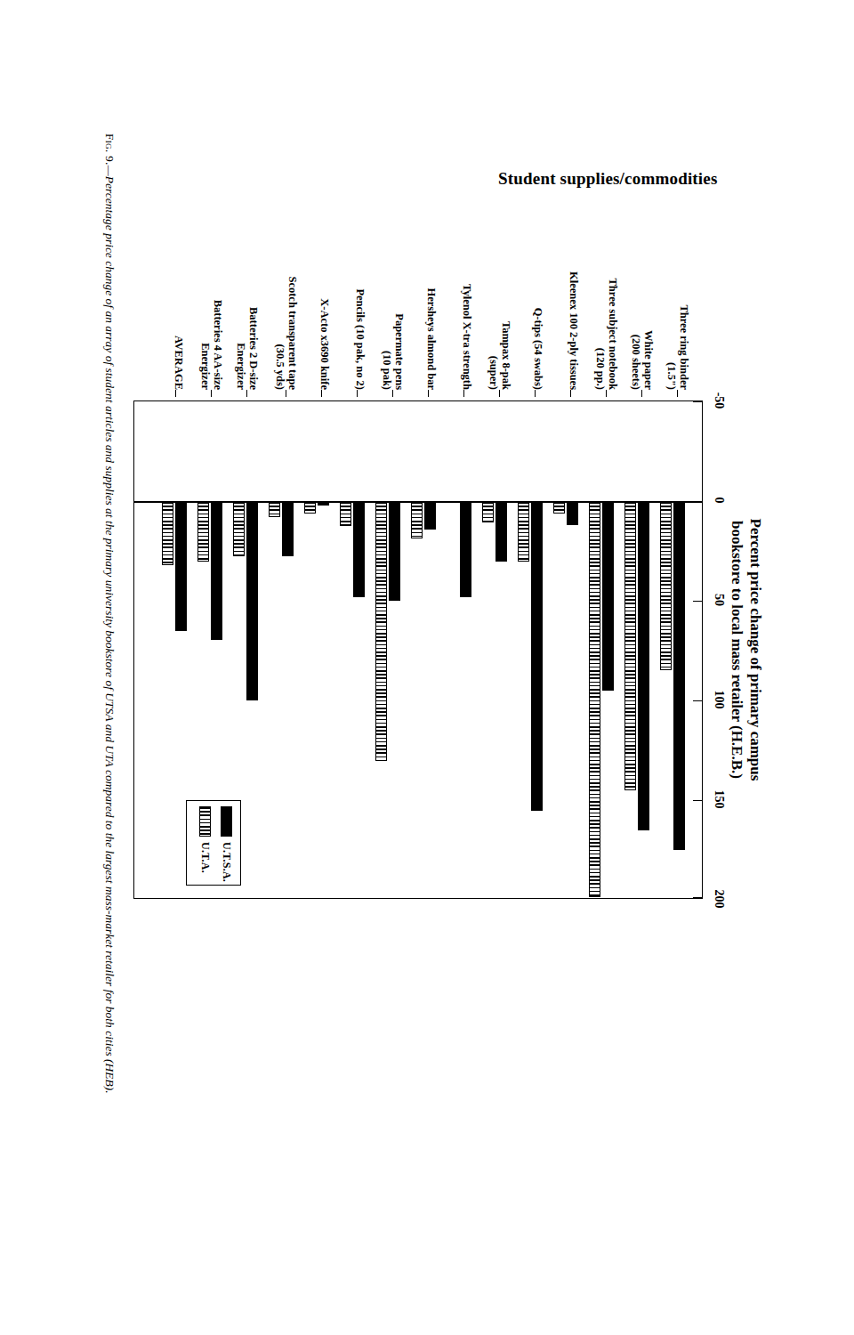Fig. 9.—Percentage price change of an array of student articles and supplies at the primary university bookstore of UTSA and UTA compared to the largest mass-market retailer for both cities (HEB).
Student supplies/commodities
Percent price change of primary campus
bookstore to local mass retailer (H.E.B.)
-50 0 50 100 150 200
Three ring binder(1.5")
White paper(200 sheets)
Three subject notebook(120 pp.)
Kleenex 100 2-ply tissues
Q-tips (54 swabs)
Tampax 8-pak(super)
Tylenol X-tra strength
Hersheys almond bar
Papermate pens(10 pak)
Pencils (10 pak, no 2)
X-Acto x3690 knife
Scotch transparent tape(30.5 yds)
Batteries 2 D-sizeEnergizer
Batteries 4 AA-sizeEnergizer
AVERAGE
U.T.S.A.
U.T.A.